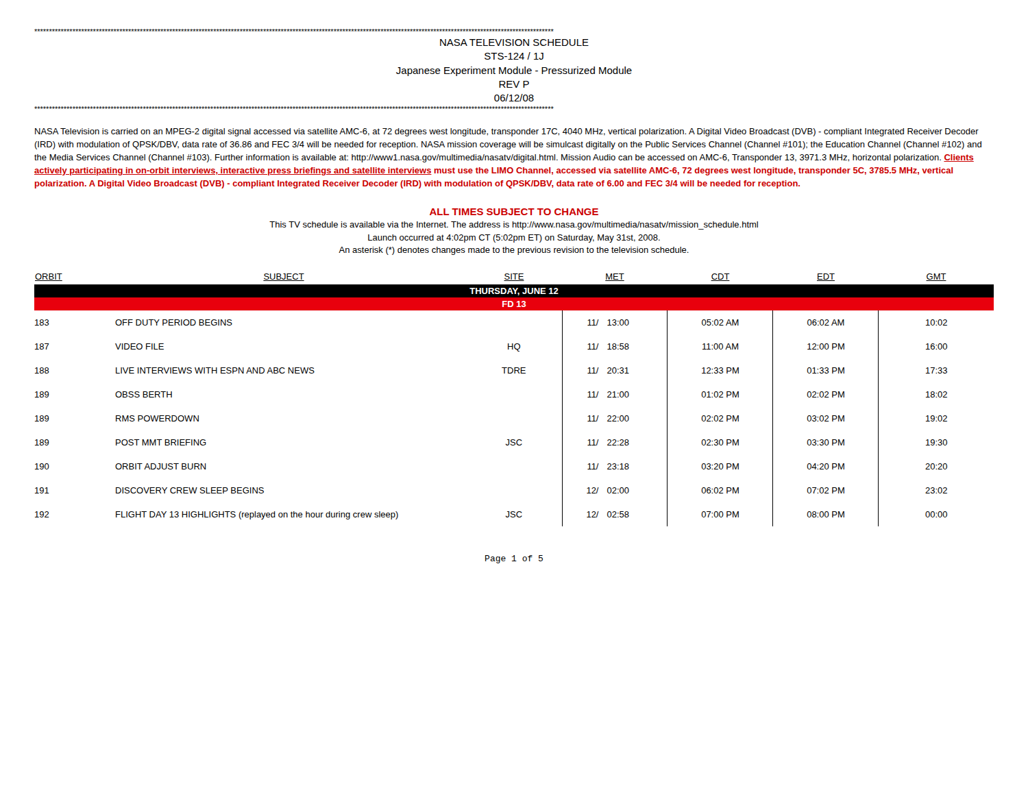*********************************************************************************************************************************************************************************
NASA TELEVISION SCHEDULE
STS-124 / 1J
Japanese Experiment Module - Pressurized Module
REV P
06/12/08
*********************************************************************************************************************************************************************************
NASA Television is carried on an MPEG-2 digital signal accessed via satellite AMC-6, at 72 degrees west longitude, transponder 17C, 4040 MHz, vertical polarization. A Digital Video Broadcast (DVB) - compliant Integrated Receiver Decoder (IRD) with modulation of QPSK/DBV, data rate of 36.86 and FEC 3/4 will be needed for reception. NASA mission coverage will be simulcast digitally on the Public Services Channel (Channel #101); the Education Channel (Channel #102) and the Media Services Channel (Channel #103). Further information is available at: http://www1.nasa.gov/multimedia/nasatv/digital.html. Mission Audio can be accessed on AMC-6, Transponder 13, 3971.3 MHz, horizontal polarization. Clients actively participating in on-orbit interviews, interactive press briefings and satellite interviews must use the LIMO Channel, accessed via satellite AMC-6, 72 degrees west longitude, transponder 5C, 3785.5 MHz, vertical polarization. A Digital Video Broadcast (DVB) - compliant Integrated Receiver Decoder (IRD) with modulation of QPSK/DBV, data rate of 6.00 and FEC 3/4 will be needed for reception.
ALL TIMES SUBJECT TO CHANGE
This TV schedule is available via the Internet. The address is http://www.nasa.gov/multimedia/nasatv/mission_schedule.html
Launch occurred at 4:02pm CT (5:02pm ET) on Saturday, May 31st, 2008.
An asterisk (*) denotes changes made to the previous revision to the television schedule.
| ORBIT | SUBJECT | SITE | MET | CDT | EDT | GMT |
| --- | --- | --- | --- | --- | --- | --- |
| THURSDAY, JUNE 12 |
| FD 13 |
| 183 | OFF DUTY PERIOD BEGINS | | 11/ | 13:00 | 05:02 AM | 06:02 AM | 10:02 |
| 187 | VIDEO FILE | HQ | 11/ | 18:58 | 11:00 AM | 12:00 PM | 16:00 |
| 188 | LIVE INTERVIEWS WITH ESPN AND ABC NEWS | TDRE | 11/ | 20:31 | 12:33 PM | 01:33 PM | 17:33 |
| 189 | OBSS BERTH | | 11/ | 21:00 | 01:02 PM | 02:02 PM | 18:02 |
| 189 | RMS POWERDOWN | | 11/ | 22:00 | 02:02 PM | 03:02 PM | 19:02 |
| 189 | POST MMT BRIEFING | JSC | 11/ | 22:28 | 02:30 PM | 03:30 PM | 19:30 |
| 190 | ORBIT ADJUST BURN | | 11/ | 23:18 | 03:20 PM | 04:20 PM | 20:20 |
| 191 | DISCOVERY CREW SLEEP BEGINS | | 12/ | 02:00 | 06:02 PM | 07:02 PM | 23:02 |
| 192 | FLIGHT DAY 13 HIGHLIGHTS (replayed on the hour during crew sleep) | JSC | 12/ | 02:58 | 07:00 PM | 08:00 PM | 00:00 |
Page 1 of 5